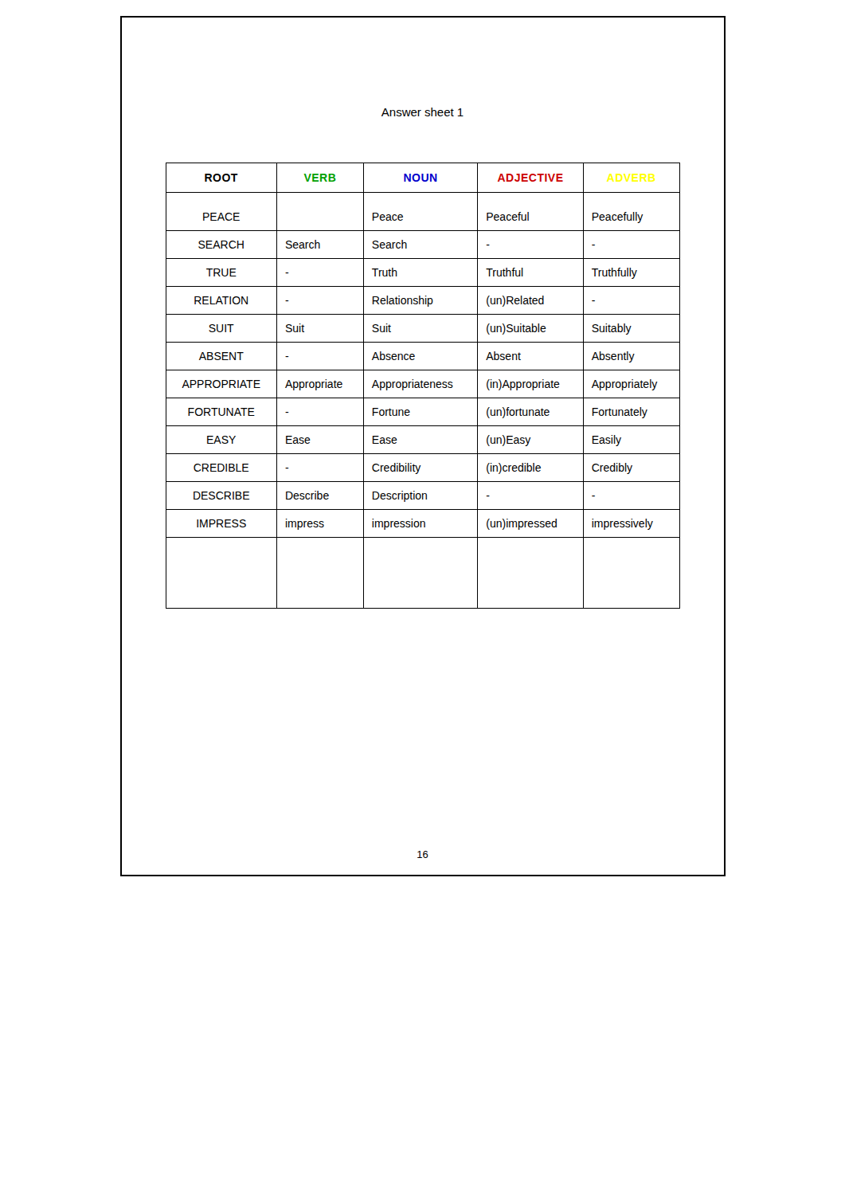Answer sheet 1
| ROOT | VERB | NOUN | ADJECTIVE | ADVERB |
| --- | --- | --- | --- | --- |
| PEACE | | Peace | Peaceful | Peacefully |
| SEARCH | Search | Search | - | - |
| TRUE | - | Truth | Truthful | Truthfully |
| RELATION | - | Relationship | (un)Related | - |
| SUIT | Suit | Suit | (un)Suitable | Suitably |
| ABSENT | - | Absence | Absent | Absently |
| APPROPRIATE | Appropriate | Appropriateness | (in)Appropriate | Appropriately |
| FORTUNATE | - | Fortune | (un)fortunate | Fortunately |
| EASY | Ease | Ease | (un)Easy | Easily |
| CREDIBLE | - | Credibility | (in)credible | Credibly |
| DESCRIBE | Describe | Description | - | - |
| IMPRESS | impress | impression | (un)impressed | impressively |
16